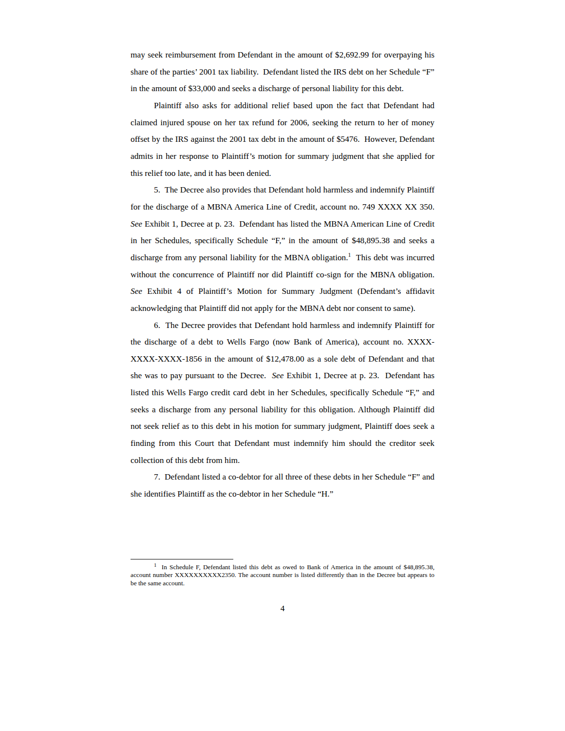may seek reimbursement from Defendant in the amount of $2,692.99 for overpaying his share of the parties’ 2001 tax liability. Defendant listed the IRS debt on her Schedule “F” in the amount of $33,000 and seeks a discharge of personal liability for this debt.
Plaintiff also asks for additional relief based upon the fact that Defendant had claimed injured spouse on her tax refund for 2006, seeking the return to her of money offset by the IRS against the 2001 tax debt in the amount of $5476. However, Defendant admits in her response to Plaintiff’s motion for summary judgment that she applied for this relief too late, and it has been denied.
5. The Decree also provides that Defendant hold harmless and indemnify Plaintiff for the discharge of a MBNA America Line of Credit, account no. 749 XXXX XX 350. See Exhibit 1, Decree at p. 23. Defendant has listed the MBNA American Line of Credit in her Schedules, specifically Schedule “F,” in the amount of $48,895.38 and seeks a discharge from any personal liability for the MBNA obligation.1 This debt was incurred without the concurrence of Plaintiff nor did Plaintiff co-sign for the MBNA obligation. See Exhibit 4 of Plaintiff’s Motion for Summary Judgment (Defendant’s affidavit acknowledging that Plaintiff did not apply for the MBNA debt nor consent to same).
6. The Decree provides that Defendant hold harmless and indemnify Plaintiff for the discharge of a debt to Wells Fargo (now Bank of America), account no. XXXX-XXXX-XXXX-1856 in the amount of $12,478.00 as a sole debt of Defendant and that she was to pay pursuant to the Decree. See Exhibit 1, Decree at p. 23. Defendant has listed this Wells Fargo credit card debt in her Schedules, specifically Schedule “F,” and seeks a discharge from any personal liability for this obligation. Although Plaintiff did not seek relief as to this debt in his motion for summary judgment, Plaintiff does seek a finding from this Court that Defendant must indemnify him should the creditor seek collection of this debt from him.
7. Defendant listed a co-debtor for all three of these debts in her Schedule “F” and she identifies Plaintiff as the co-debtor in her Schedule “H.”
1 In Schedule F, Defendant listed this debt as owed to Bank of America in the amount of $48,895.38, account number XXXXXXXXXX2350. The account number is listed differently than in the Decree but appears to be the same account.
4